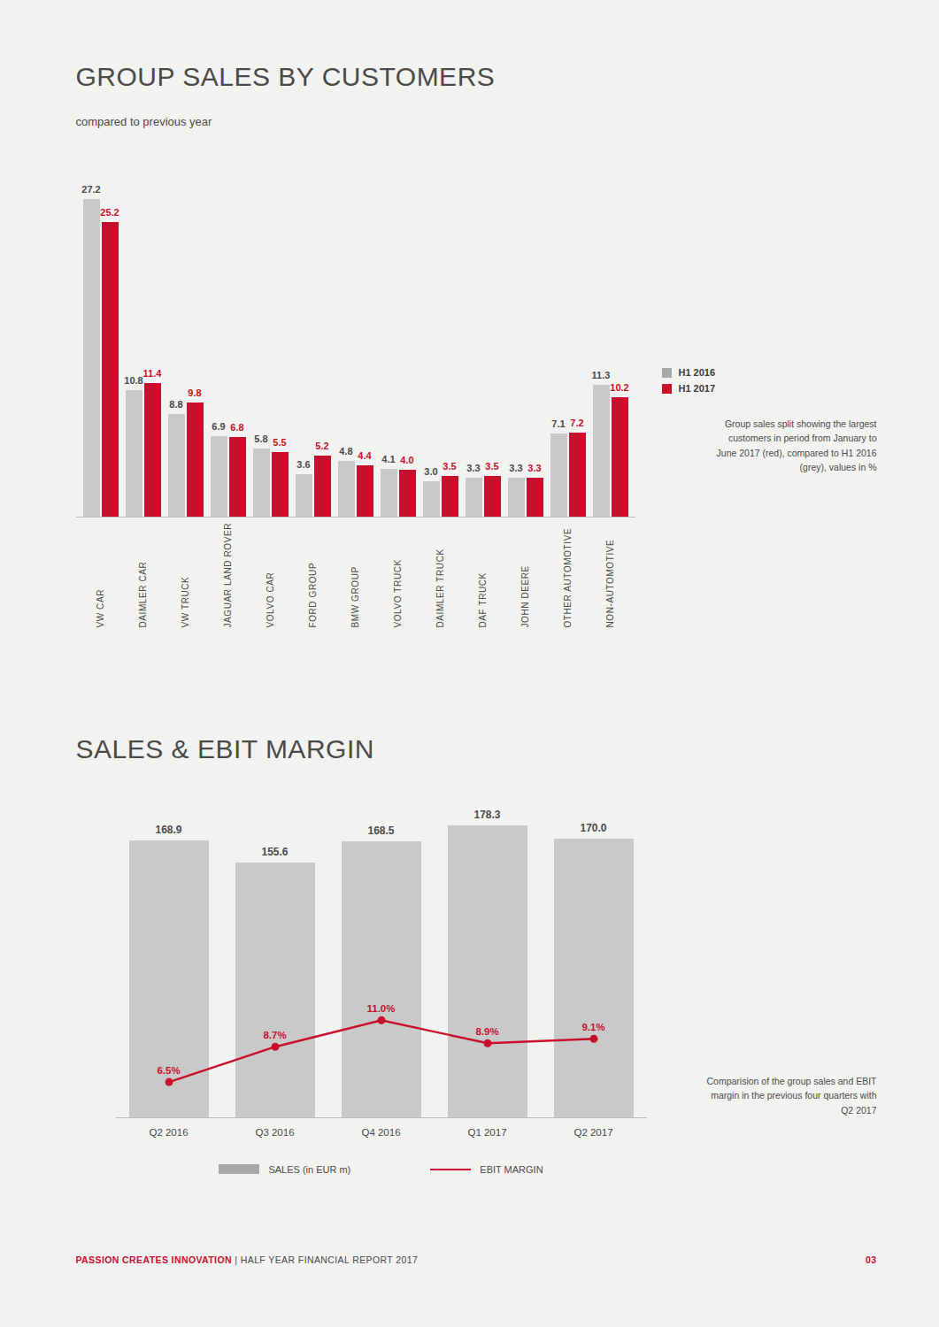Group sales by customers
compared to previous year
27.2
25.2
10.8
11.4
8.8
9.8
6.9
6.8
5.8
5.5
3.6
5.2
4.8
4.4
4.1
4.0
3.0
3.5
3.3
3.5
3.3
3.3
7.1
7.2
11.3
10.2
VW Car
Daimler Car
VW Truck
Jaguar Land Rover
Volvo Car
Ford Group
BMW Group
Volvo Truck
Daimler Truck
DAF Truck
John Deere
Other Automotive
Non-Automotive
H1 2016
H1 2017
Group sales split showing the largest customers in period from January to June 2017 (red), compared to H1 2016 (grey), values in %
Sales & EBIT margin
168.9
155.6
168.5
178.3
170.0
6.5% 8.7% 11.0% 8.9% 9.1%
Q2 2016
Q3 2016
Q4 2016
Q1 2017
Q2 2017
SALES (in EUR m)
EBIT MARGIN
Comparision of the group sales and EBIT margin in the previous four quarters with Q2 2017
PASSION CREATES INNOVATION | HALF YEAR FINANCIAL REPORT 2017
03